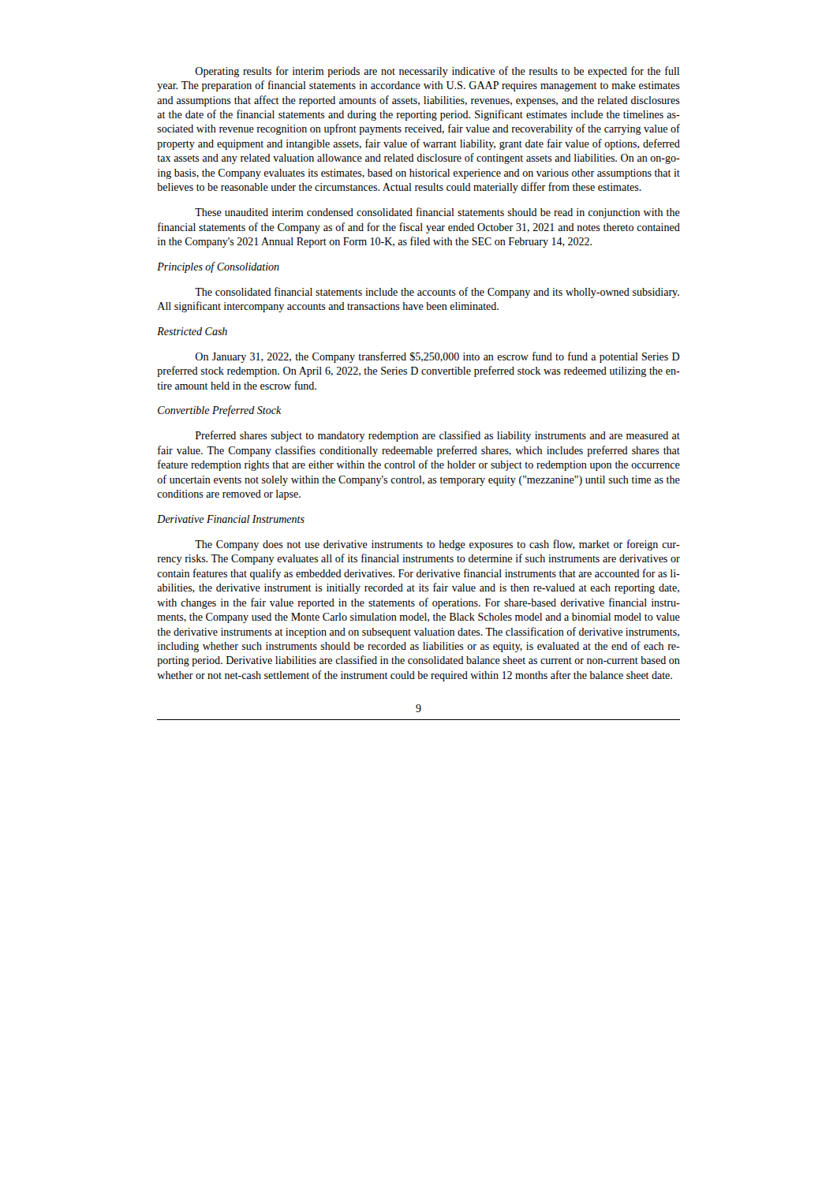Operating results for interim periods are not necessarily indicative of the results to be expected for the full year. The preparation of financial statements in accordance with U.S. GAAP requires management to make estimates and assumptions that affect the reported amounts of assets, liabilities, revenues, expenses, and the related disclosures at the date of the financial statements and during the reporting period. Significant estimates include the timelines associated with revenue recognition on upfront payments received, fair value and recoverability of the carrying value of property and equipment and intangible assets, fair value of warrant liability, grant date fair value of options, deferred tax assets and any related valuation allowance and related disclosure of contingent assets and liabilities. On an on-going basis, the Company evaluates its estimates, based on historical experience and on various other assumptions that it believes to be reasonable under the circumstances. Actual results could materially differ from these estimates.
These unaudited interim condensed consolidated financial statements should be read in conjunction with the financial statements of the Company as of and for the fiscal year ended October 31, 2021 and notes thereto contained in the Company's 2021 Annual Report on Form 10-K, as filed with the SEC on February 14, 2022.
Principles of Consolidation
The consolidated financial statements include the accounts of the Company and its wholly-owned subsidiary. All significant intercompany accounts and transactions have been eliminated.
Restricted Cash
On January 31, 2022, the Company transferred $5,250,000 into an escrow fund to fund a potential Series D preferred stock redemption. On April 6, 2022, the Series D convertible preferred stock was redeemed utilizing the entire amount held in the escrow fund.
Convertible Preferred Stock
Preferred shares subject to mandatory redemption are classified as liability instruments and are measured at fair value. The Company classifies conditionally redeemable preferred shares, which includes preferred shares that feature redemption rights that are either within the control of the holder or subject to redemption upon the occurrence of uncertain events not solely within the Company's control, as temporary equity ("mezzanine") until such time as the conditions are removed or lapse.
Derivative Financial Instruments
The Company does not use derivative instruments to hedge exposures to cash flow, market or foreign currency risks. The Company evaluates all of its financial instruments to determine if such instruments are derivatives or contain features that qualify as embedded derivatives. For derivative financial instruments that are accounted for as liabilities, the derivative instrument is initially recorded at its fair value and is then re-valued at each reporting date, with changes in the fair value reported in the statements of operations. For share-based derivative financial instruments, the Company used the Monte Carlo simulation model, the Black Scholes model and a binomial model to value the derivative instruments at inception and on subsequent valuation dates. The classification of derivative instruments, including whether such instruments should be recorded as liabilities or as equity, is evaluated at the end of each reporting period. Derivative liabilities are classified in the consolidated balance sheet as current or non-current based on whether or not net-cash settlement of the instrument could be required within 12 months after the balance sheet date.
9